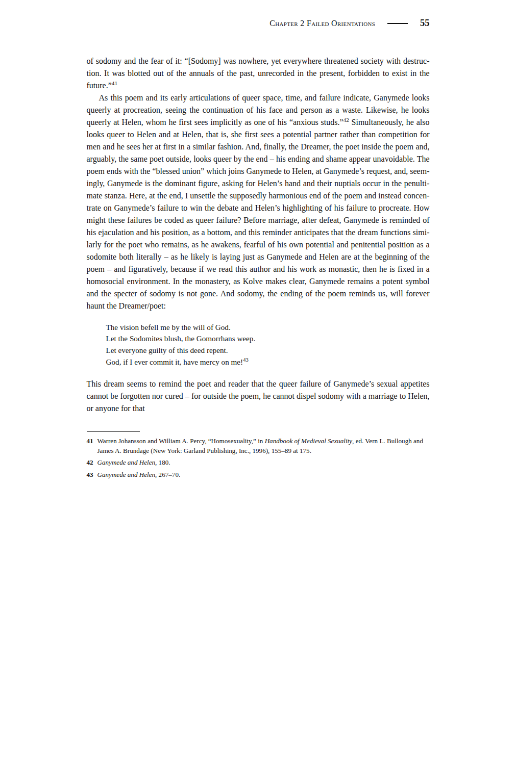Chapter 2 Failed Orientations 55
of sodomy and the fear of it: “[Sodomy] was nowhere, yet everywhere threatened society with destruction. It was blotted out of the annuals of the past, unrecorded in the present, forbidden to exist in the future.”41
As this poem and its early articulations of queer space, time, and failure indicate, Ganymede looks queerly at procreation, seeing the continuation of his face and person as a waste. Likewise, he looks queerly at Helen, whom he first sees implicitly as one of his “anxious studs.”42 Simultaneously, he also looks queer to Helen and at Helen, that is, she first sees a potential partner rather than competition for men and he sees her at first in a similar fashion. And, finally, the Dreamer, the poet inside the poem and, arguably, the same poet outside, looks queer by the end – his ending and shame appear unavoidable. The poem ends with the “blessed union” which joins Ganymede to Helen, at Ganymede’s request, and, seemingly, Ganymede is the dominant figure, asking for Helen’s hand and their nuptials occur in the penultimate stanza. Here, at the end, I unsettle the supposedly harmonious end of the poem and instead concentrate on Ganymede’s failure to win the debate and Helen’s highlighting of his failure to procreate. How might these failures be coded as queer failure? Before marriage, after defeat, Ganymede is reminded of his ejaculation and his position, as a bottom, and this reminder anticipates that the dream functions similarly for the poet who remains, as he awakens, fearful of his own potential and penitential position as a sodomite both literally – as he likely is laying just as Ganymede and Helen are at the beginning of the poem – and figuratively, because if we read this author and his work as monastic, then he is fixed in a homosocial environment. In the monastery, as Kolve makes clear, Ganymede remains a potent symbol and the specter of sodomy is not gone. And sodomy, the ending of the poem reminds us, will forever haunt the Dreamer/poet:
The vision befell me by the will of God.
Let the Sodomites blush, the Gomorrhans weep.
Let everyone guilty of this deed repent.
God, if I ever commit it, have mercy on me!43
This dream seems to remind the poet and reader that the queer failure of Ganymede’s sexual appetites cannot be forgotten nor cured – for outside the poem, he cannot dispel sodomy with a marriage to Helen, or anyone for that
41 Warren Johansson and William A. Percy, “Homosexuality,” in Handbook of Medieval Sexuality, ed. Vern L. Bullough and James A. Brundage (New York: Garland Publishing, Inc., 1996), 155–89 at 175.
42 Ganymede and Helen, 180.
43 Ganymede and Helen, 267–70.